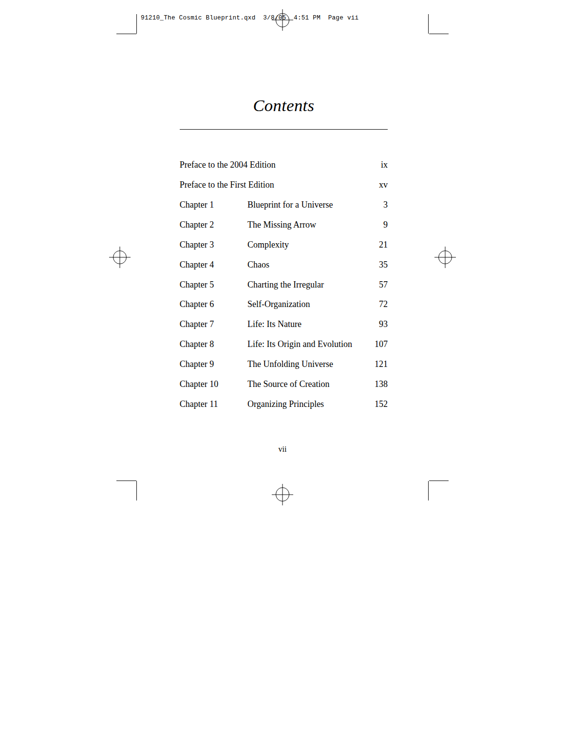91210_The Cosmic Blueprint.qxd 3/8/05 4:51 PM Page vii
Contents
| Preface to the 2004 Edition | ix |
| Preface to the First Edition | xv |
| Chapter 1 | Blueprint for a Universe | 3 |
| Chapter 2 | The Missing Arrow | 9 |
| Chapter 3 | Complexity | 21 |
| Chapter 4 | Chaos | 35 |
| Chapter 5 | Charting the Irregular | 57 |
| Chapter 6 | Self-Organization | 72 |
| Chapter 7 | Life: Its Nature | 93 |
| Chapter 8 | Life: Its Origin and Evolution | 107 |
| Chapter 9 | The Unfolding Universe | 121 |
| Chapter 10 | The Source of Creation | 138 |
| Chapter 11 | Organizing Principles | 152 |
vii